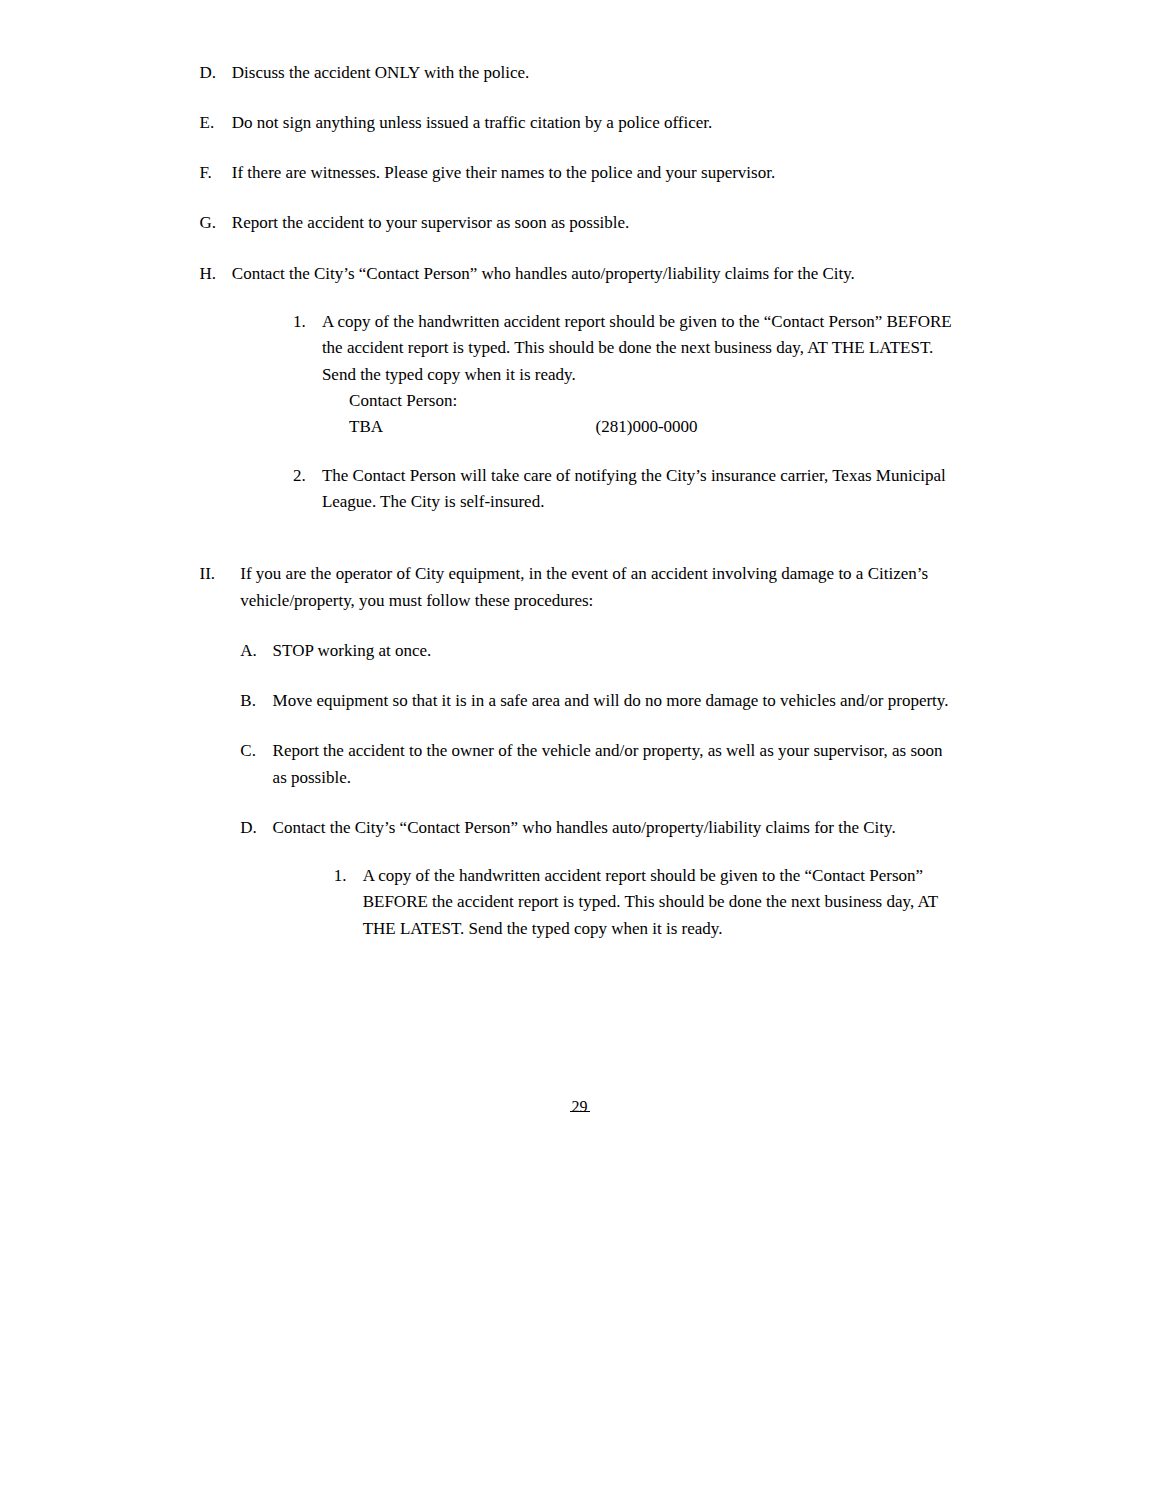D. Discuss the accident ONLY with the police.
E. Do not sign anything unless issued a traffic citation by a police officer.
F. If there are witnesses. Please give their names to the police and your supervisor.
G. Report the accident to your supervisor as soon as possible.
H. Contact the City’s “Contact Person” who handles auto/property/liability claims for the City.
1. A copy of the handwritten accident report should be given to the “Contact Person” BEFORE the accident report is typed. This should be done the next business day, AT THE LATEST. Send the typed copy when it is ready. Contact Person: TBA (281)000-0000
2. The Contact Person will take care of notifying the City’s insurance carrier, Texas Municipal League. The City is self-insured.
II.
If you are the operator of City equipment, in the event of an accident involving damage to a Citizen’s vehicle/property, you must follow these procedures:
A. STOP working at once.
B. Move equipment so that it is in a safe area and will do no more damage to vehicles and/or property.
C. Report the accident to the owner of the vehicle and/or property, as well as your supervisor, as soon as possible.
D. Contact the City’s “Contact Person” who handles auto/property/liability claims for the City.
1. A copy of the handwritten accident report should be given to the “Contact Person” BEFORE the accident report is typed. This should be done the next business day, AT THE LATEST. Send the typed copy when it is ready.
29